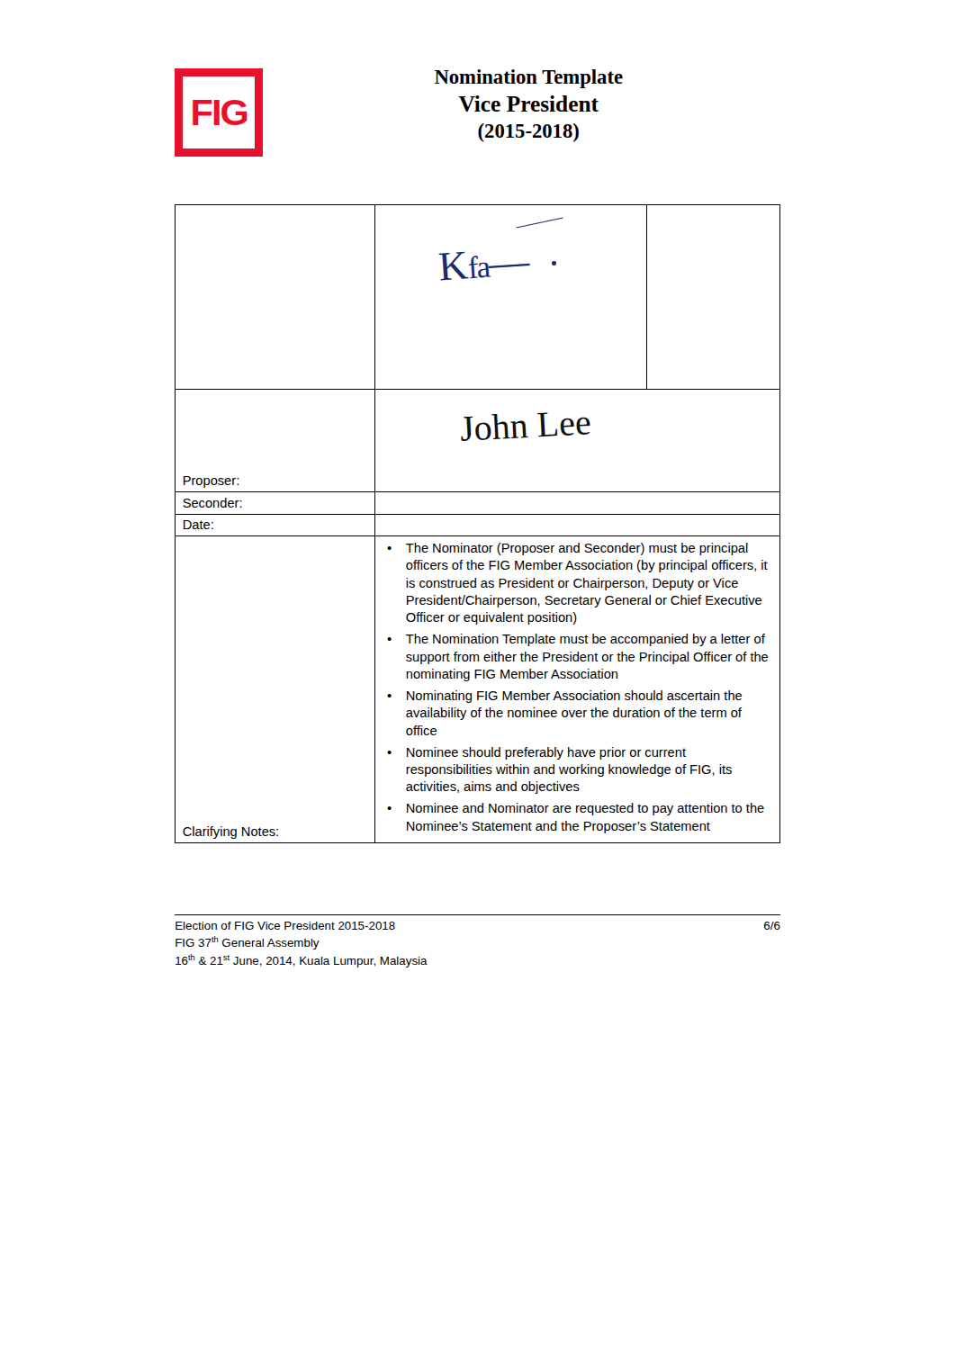FIG
Nomination Template
Vice President
(2015-2018)
| | K fa — | |
| Proposer: | John Lee |
| Seconder: | |
| Date: | |
| Clarifying Notes: | The Nominator (Proposer and Seconder) must be principal officers of the FIG Member Association (by principal officers, it is construed as President or Chairperson, Deputy or Vice President/Chairperson, Secretary General or Chief Executive Officer or equivalent position) The Nomination Template must be accompanied by a letter of support from either the President or the Principal Officer of the nominating FIG Member Association Nominating FIG Member Association should ascertain the availability of the nominee over the duration of the term of office Nominee should preferably have prior or current responsibilities within and working knowledge of FIG, its activities, aims and objectives Nominee and Nominator are requested to pay attention to the Nominee’s Statement and the Proposer’s Statement |
Election of FIG Vice President 2015-2018
FIG 37th General Assembly
16th & 21st June, 2014, Kuala Lumpur, Malaysia
6/6